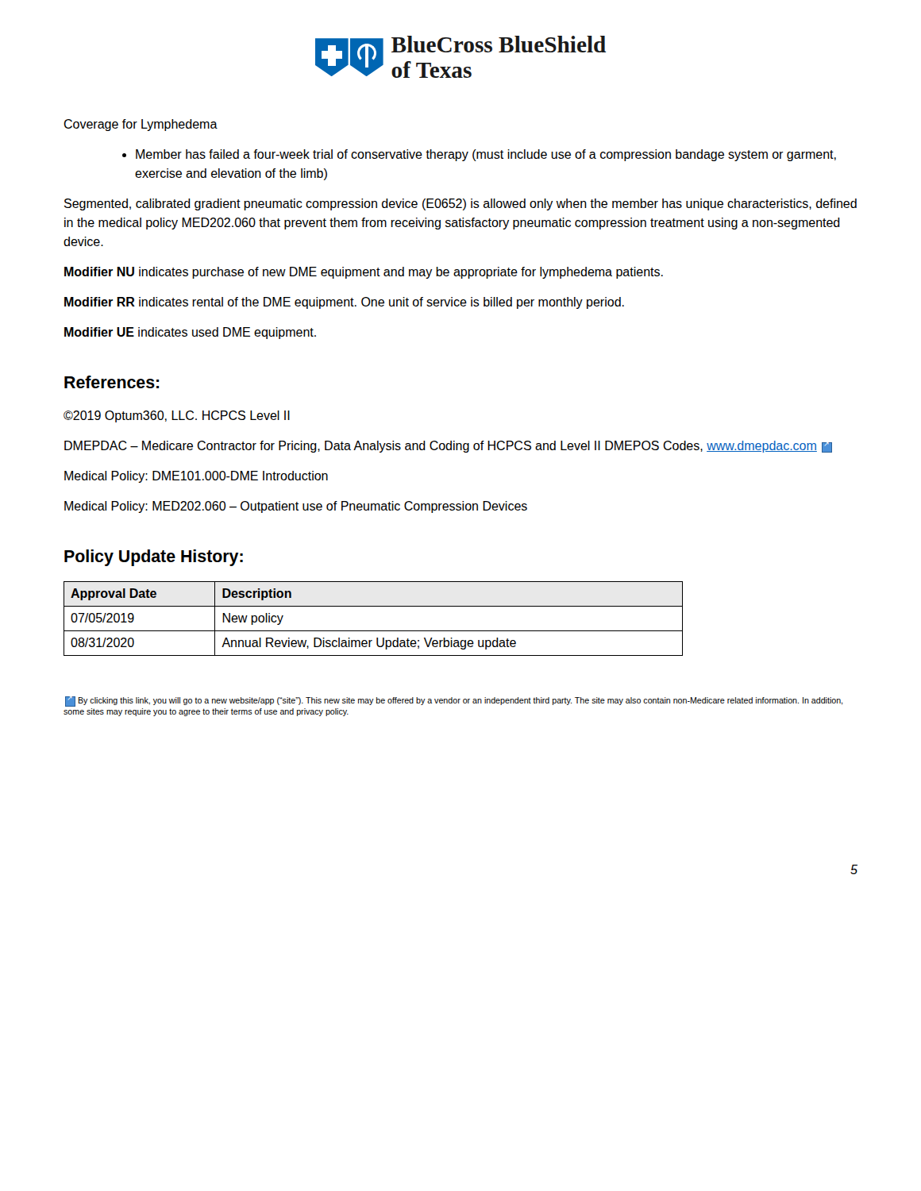BlueCross BlueShield
of Texas
Coverage for Lymphedema
Member has failed a four-week trial of conservative therapy (must include use of a compression bandage system or garment, exercise and elevation of the limb)
Segmented, calibrated gradient pneumatic compression device (E0652) is allowed only when the member has unique characteristics, defined in the medical policy MED202.060 that prevent them from receiving satisfactory pneumatic compression treatment using a non-segmented device.
Modifier NU indicates purchase of new DME equipment and may be appropriate for lymphedema patients.
Modifier RR indicates rental of the DME equipment. One unit of service is billed per monthly period.
Modifier UE indicates used DME equipment.
References:
©2019 Optum360, LLC. HCPCS Level II
DMEPDAC – Medicare Contractor for Pricing, Data Analysis and Coding of HCPCS and Level II DMEPOS Codes, www.dmepdac.com
Medical Policy: DME101.000-DME Introduction
Medical Policy: MED202.060 – Outpatient use of Pneumatic Compression Devices
Policy Update History:
| Approval Date | Description |
| --- | --- |
| 07/05/2019 | New policy |
| 08/31/2020 | Annual Review, Disclaimer Update; Verbiage update |
By clicking this link, you will go to a new website/app (“site”). This new site may be offered by a vendor or an independent third party. The site may also contain non-Medicare related information. In addition, some sites may require you to agree to their terms of use and privacy policy.
5